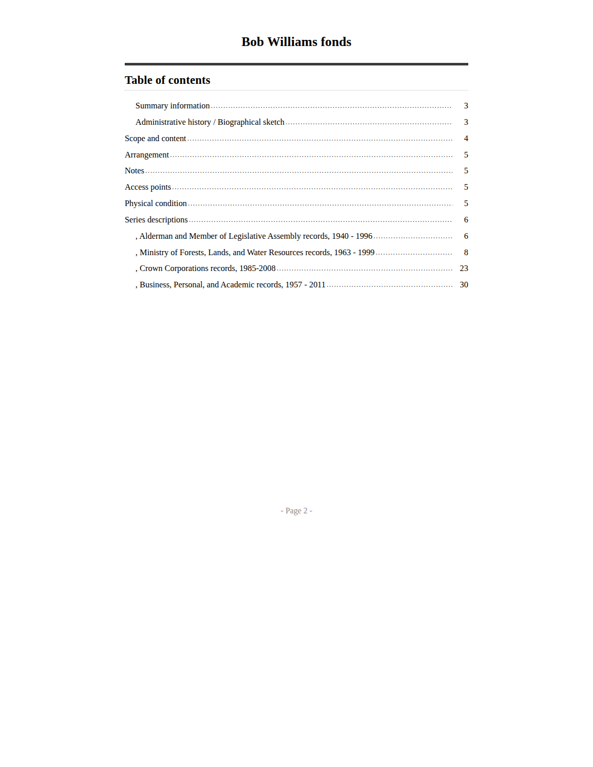Bob Williams fonds
Table of contents
Summary information ........................................................................................................................................... 3
Administrative history / Biographical sketch ............................................................................................... 3
Scope and content ............................................................................................................................. 4
Arrangement ..................................................................................................................................... 5
Notes ................................................................................................................................................. 5
Access points ................................................................................................................................... 5
Physical condition ............................................................................................................................. 5
Series descriptions ............................................................................................................................. 6
, Alderman and Member of Legislative Assembly records, 1940 - 1996 ................................................... 6
, Ministry of Forests, Lands, and Water Resources records, 1963 - 1999 .................................................. 8
, Crown Corporations records, 1985-2008 ............................................................................................... 23
, Business, Personal, and Academic records, 1957 - 2011 ....................................................................... 30
- Page 2 -